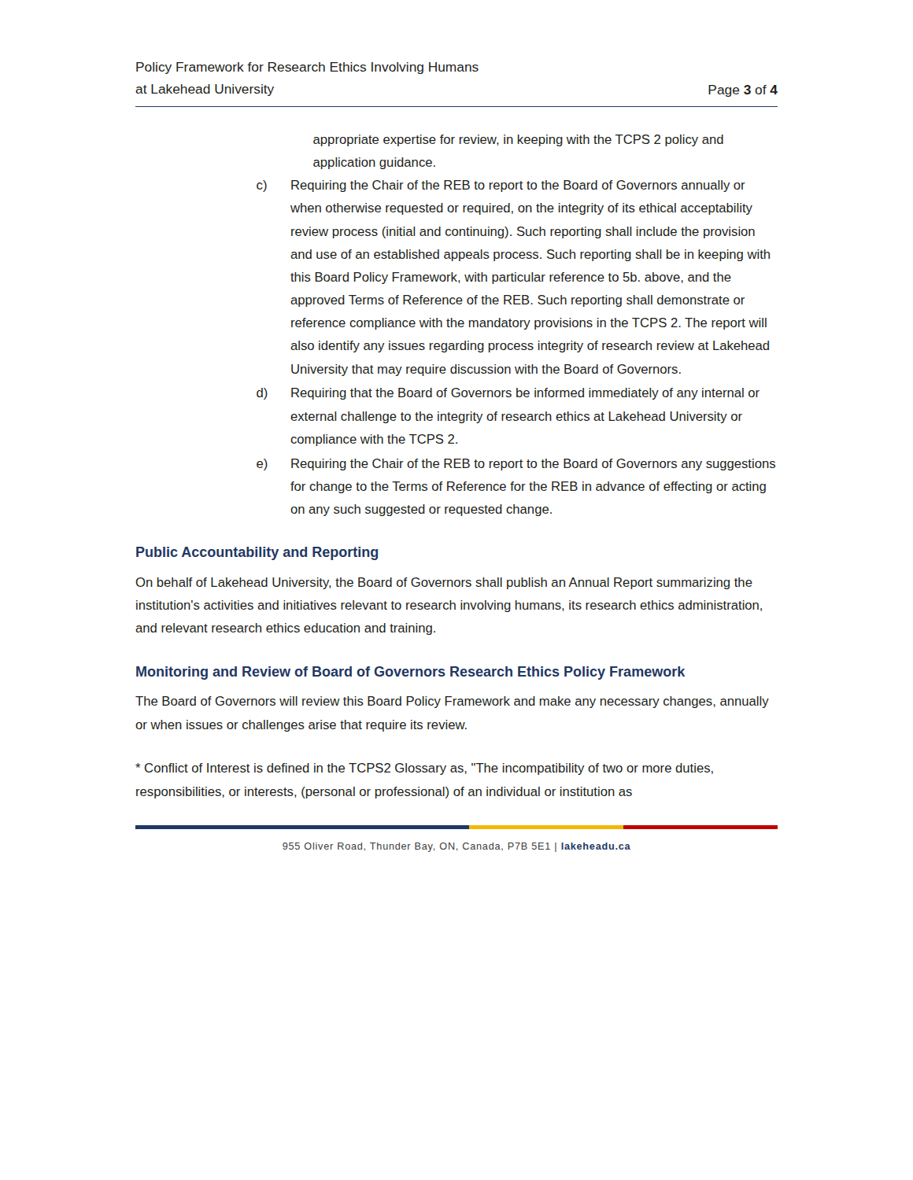Policy Framework for Research Ethics Involving Humans
at Lakehead University
Page 3 of 4
appropriate expertise for review, in keeping with the TCPS 2 policy and application guidance.
c) Requiring the Chair of the REB to report to the Board of Governors annually or when otherwise requested or required, on the integrity of its ethical acceptability review process (initial and continuing). Such reporting shall include the provision and use of an established appeals process. Such reporting shall be in keeping with this Board Policy Framework, with particular reference to 5b. above, and the approved Terms of Reference of the REB. Such reporting shall demonstrate or reference compliance with the mandatory provisions in the TCPS 2. The report will also identify any issues regarding process integrity of research review at Lakehead University that may require discussion with the Board of Governors.
d) Requiring that the Board of Governors be informed immediately of any internal or external challenge to the integrity of research ethics at Lakehead University or compliance with the TCPS 2.
e) Requiring the Chair of the REB to report to the Board of Governors any suggestions for change to the Terms of Reference for the REB in advance of effecting or acting on any such suggested or requested change.
Public Accountability and Reporting
On behalf of Lakehead University, the Board of Governors shall publish an Annual Report summarizing the institution's activities and initiatives relevant to research involving humans, its research ethics administration, and relevant research ethics education and training.
Monitoring and Review of Board of Governors Research Ethics Policy Framework
The Board of Governors will review this Board Policy Framework and make any necessary changes, annually or when issues or challenges arise that require its review.
* Conflict of Interest is defined in the TCPS2 Glossary as, "The incompatibility of two or more duties, responsibilities, or interests, (personal or professional) of an individual or institution as
955 Oliver Road, Thunder Bay, ON, Canada, P7B 5E1 | lakeheadu.ca